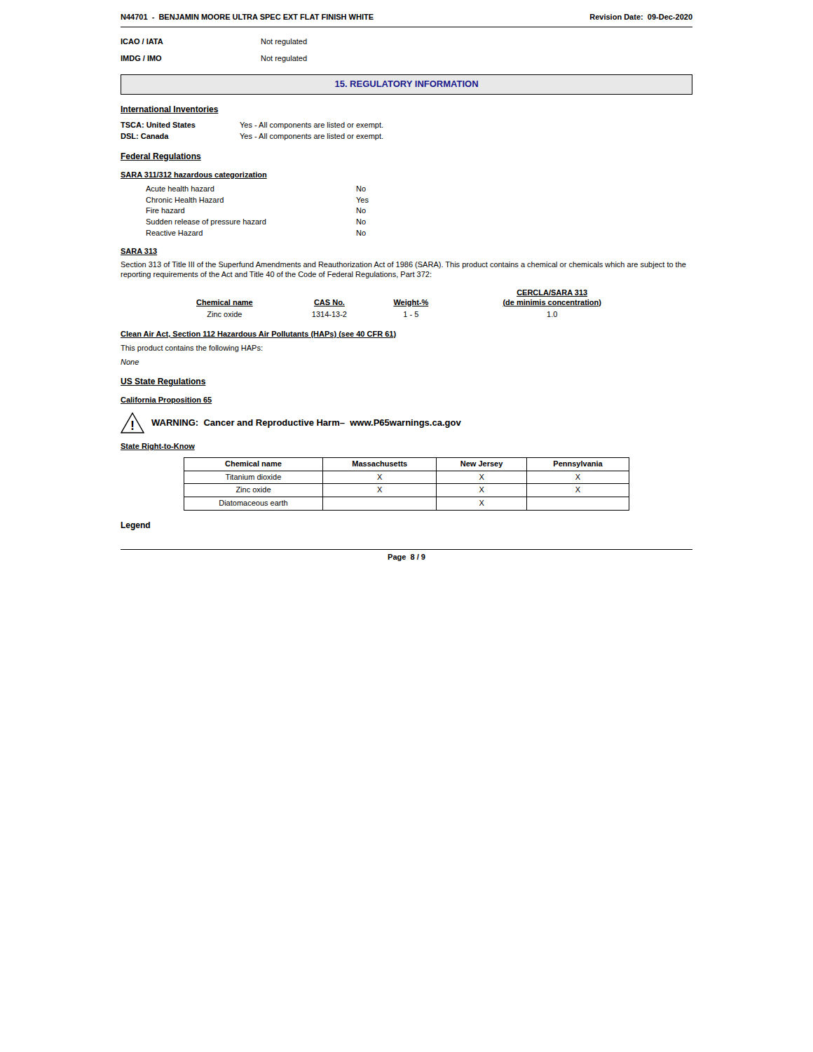N44701 - BENJAMIN MOORE ULTRA SPEC EXT FLAT FINISH WHITE
Revision Date: 09-Dec-2020
ICAO / IATA
Not regulated
IMDG / IMO
Not regulated
15. REGULATORY INFORMATION
International Inventories
TSCA: United States
Yes - All components are listed or exempt.
DSL: Canada
Yes - All components are listed or exempt.
Federal Regulations
SARA 311/312 hazardous categorization
Acute health hazard
No
Chronic Health Hazard
Yes
Fire hazard
No
Sudden release of pressure hazard
No
Reactive Hazard
No
SARA 313
Section 313 of Title III of the Superfund Amendments and Reauthorization Act of 1986 (SARA). This product contains a chemical or chemicals which are subject to the reporting requirements of the Act and Title 40 of the Code of Federal Regulations, Part 372:
| Chemical name | CAS No. | Weight-% | CERCLA/SARA 313 (de minimis concentration) |
| --- | --- | --- | --- |
| Zinc oxide | 1314-13-2 | 1 - 5 | 1.0 |
Clean Air Act, Section 112 Hazardous Air Pollutants (HAPs) (see 40 CFR 61)
This product contains the following HAPs:
None
US State Regulations
California Proposition 65
!
WARNING: Cancer and Reproductive Harm– www.P65warnings.ca.gov
State Right-to-Know
| Chemical name | Massachusetts | New Jersey | Pennsylvania |
| --- | --- | --- | --- |
| Titanium dioxide | X | X | X |
| Zinc oxide | X | X | X |
| Diatomaceous earth | | X | |
Legend
Page 8 / 9